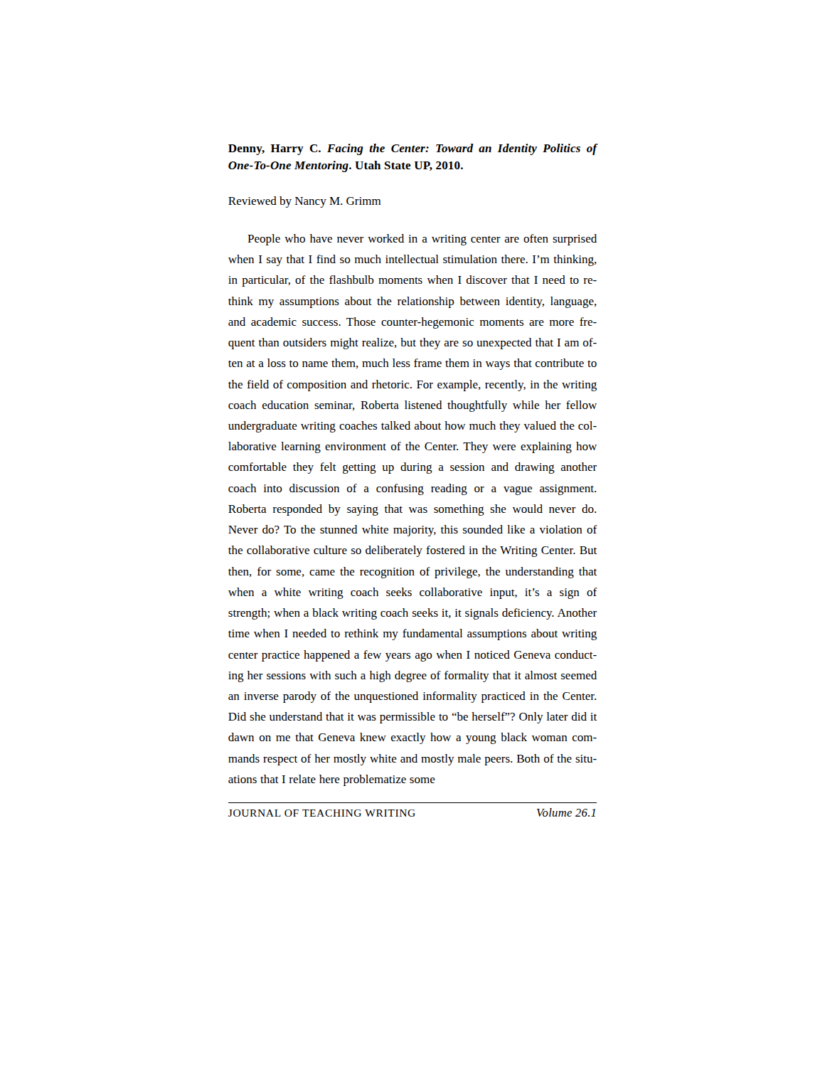Denny, Harry C. Facing the Center: Toward an Identity Politics of One-To-One Mentoring. Utah State UP, 2010.
Reviewed by Nancy M. Grimm
People who have never worked in a writing center are often surprised when I say that I find so much intellectual stimulation there. I’m thinking, in particular, of the flashbulb moments when I discover that I need to rethink my assumptions about the relationship between identity, language, and academic success. Those counter-hegemonic moments are more frequent than outsiders might realize, but they are so unexpected that I am often at a loss to name them, much less frame them in ways that contribute to the field of composition and rhetoric. For example, recently, in the writing coach education seminar, Roberta listened thoughtfully while her fellow undergraduate writing coaches talked about how much they valued the collaborative learning environment of the Center. They were explaining how comfortable they felt getting up during a session and drawing another coach into discussion of a confusing reading or a vague assignment. Roberta responded by saying that was something she would never do. Never do? To the stunned white majority, this sounded like a violation of the collaborative culture so deliberately fostered in the Writing Center. But then, for some, came the recognition of privilege, the understanding that when a white writing coach seeks collaborative input, it’s a sign of strength; when a black writing coach seeks it, it signals deficiency. Another time when I needed to rethink my fundamental assumptions about writing center practice happened a few years ago when I noticed Geneva conducting her sessions with such a high degree of formality that it almost seemed an inverse parody of the unquestioned informality practiced in the Center. Did she understand that it was permissible to “be herself”? Only later did it dawn on me that Geneva knew exactly how a young black woman commands respect of her mostly white and mostly male peers. Both of the situations that I relate here problematize some
Journal of Teaching Writing Volume 26.1